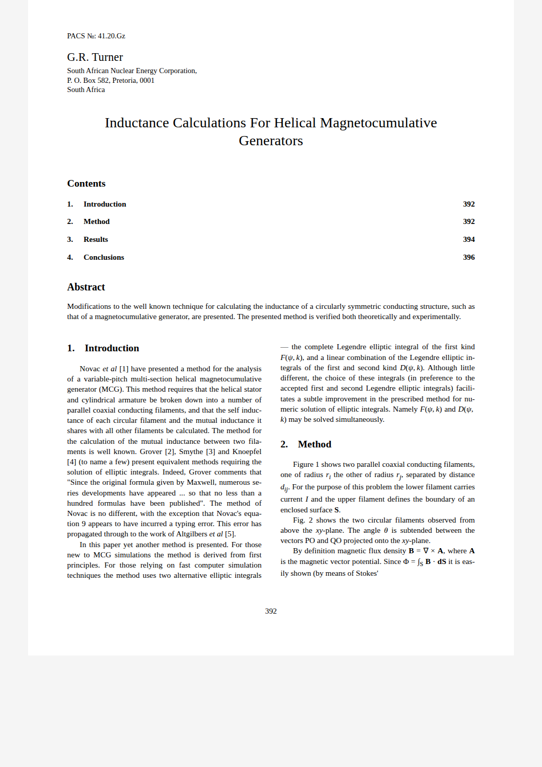PACS №: 41.20.Gz
G.R. Turner
South African Nuclear Energy Corporation,
P. O. Box 582, Pretoria, 0001
South Africa
Inductance Calculations For Helical Magnetocumulative
Generators
Contents
1. Introduction 392
2. Method 392
3. Results 394
4. Conclusions 396
Abstract
Modifications to the well known technique for calculating the inductance of a circularly symmetric conducting structure, such as that of a magnetocumulative generator, are presented. The presented method is verified both theoretically and experimentally.
1. Introduction
Novac et al [1] have presented a method for the analysis of a variable-pitch multi-section helical magnetocumulative generator (MCG). This method requires that the helical stator and cylindrical armature be broken down into a number of parallel coaxial conducting filaments, and that the self inductance of each circular filament and the mutual inductance it shares with all other filaments be calculated. The method for the calculation of the mutual inductance between two filaments is well known. Grover [2], Smythe [3] and Knoepfel [4] (to name a few) present equivalent methods requiring the solution of elliptic integrals. Indeed, Grover comments that "Since the original formula given by Maxwell, numerous series developments have appeared ... so that no less than a hundred formulas have been published". The method of Novac is no different, with the exception that Novac's equation 9 appears to have incurred a typing error. This error has propagated through to the work of Altgilbers et al [5].
In this paper yet another method is presented. For those new to MCG simulations the method is derived from first principles. For those relying on fast computer simulation techniques the method uses two alternative elliptic integrals — the complete Legendre elliptic integral of the first kind F(ψ, k), and a linear combination of the Legendre elliptic integrals of the first and second kind D(ψ, k). Although little different, the choice of these integrals (in preference to the accepted first and second Legendre elliptic integrals) facilitates a subtle improvement in the prescribed method for numeric solution of elliptic integrals. Namely F(ψ, k) and D(ψ, k) may be solved simultaneously.
2. Method
Figure 1 shows two parallel coaxial conducting filaments, one of radius ri the other of radius rj, separated by distance dij. For the purpose of this problem the lower filament carries current I and the upper filament defines the boundary of an enclosed surface S.
Fig. 2 shows the two circular filaments observed from above the xy-plane. The angle θ is subtended between the vectors PO and QO projected onto the xy-plane.
By definition magnetic flux density B = ∇ × A, where A is the magnetic vector potential. Since Φ = ∫S B · dS it is easily shown (by means of Stokes'
392